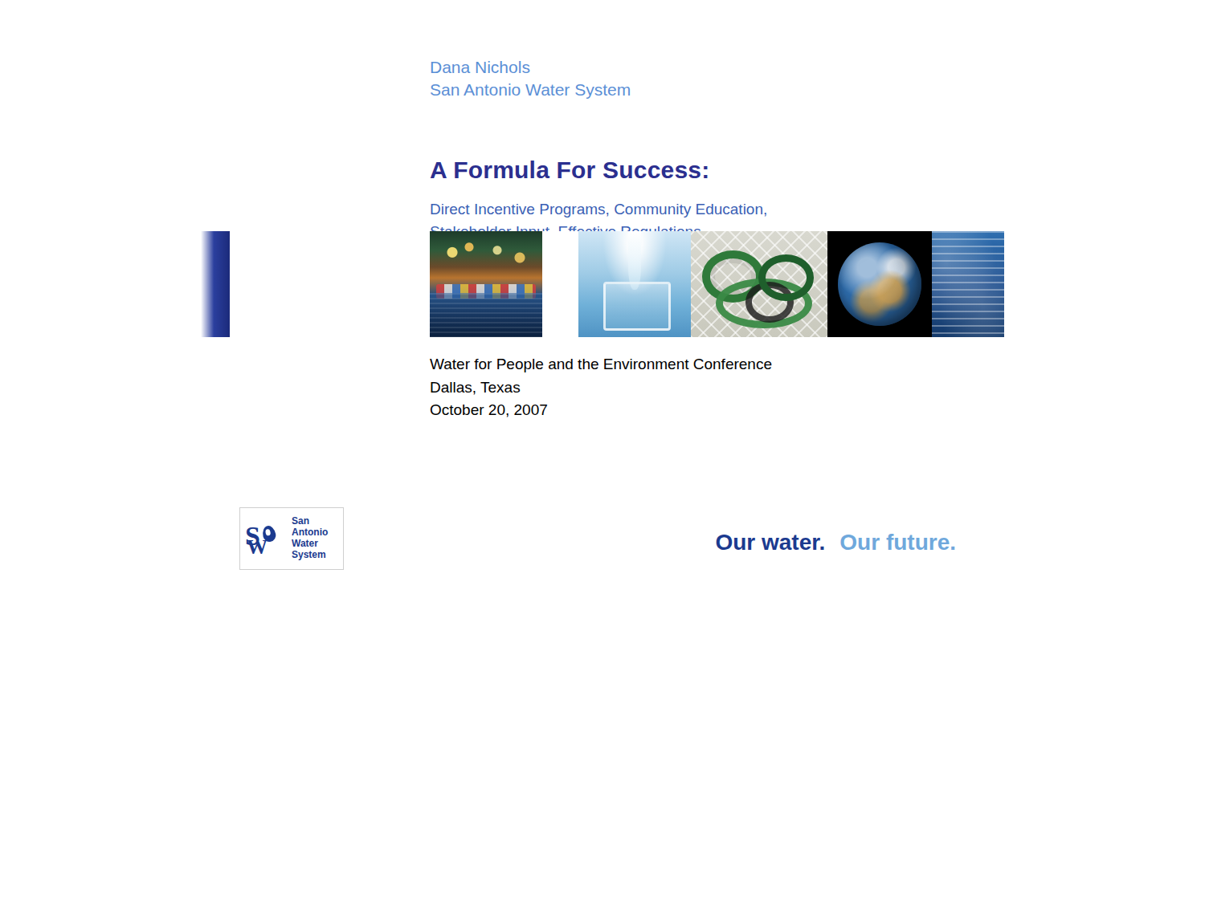Dana Nichols
San Antonio Water System
A Formula For Success:
Direct Incentive Programs, Community Education,
Stakeholder Input, Effective Regulations
Water for People and the Environment Conference
Dallas, Texas
October 20, 2007
S W
San
Antonio
Water
System
Our water. Our future.